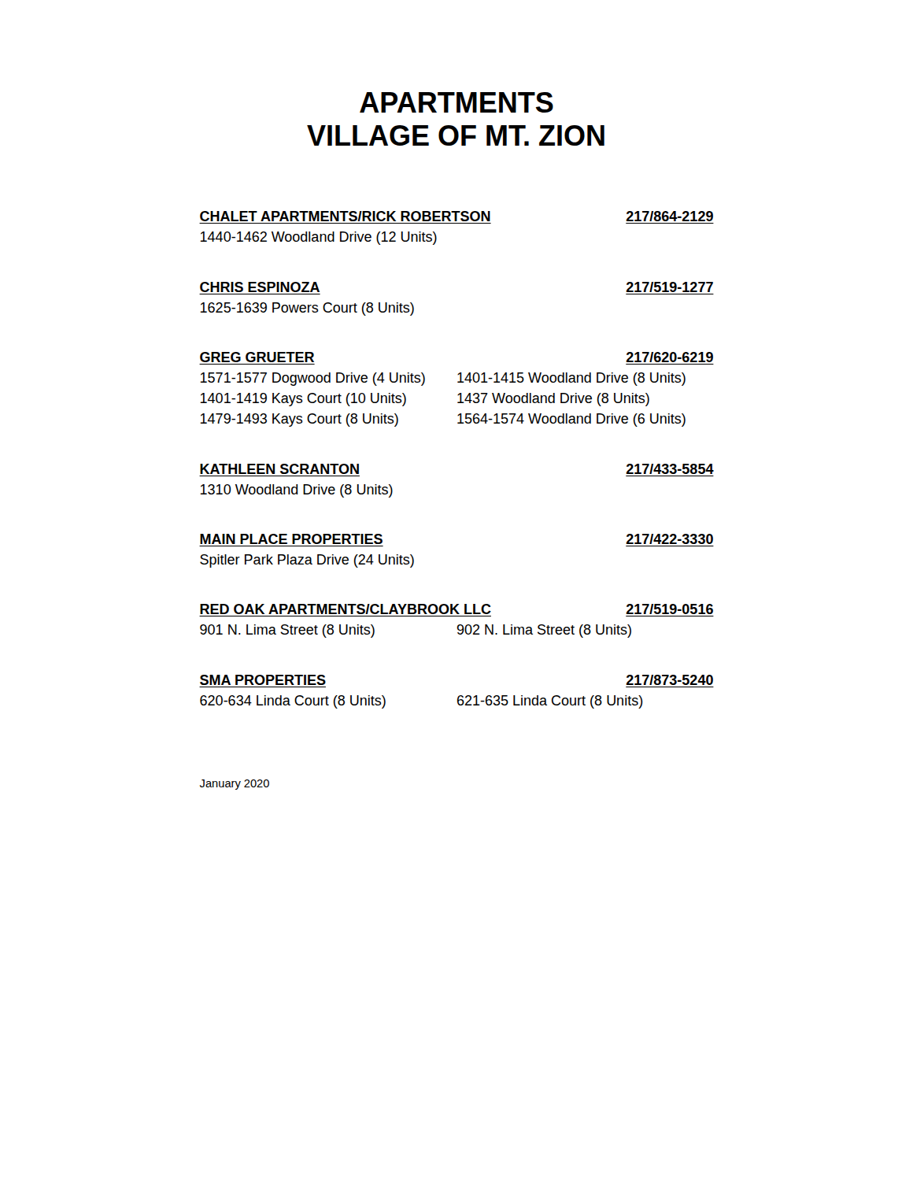APARTMENTS
VILLAGE OF MT. ZION
CHALET APARTMENTS/RICK ROBERTSON 217/864-2129
1440-1462 Woodland Drive (12 Units)
CHRIS ESPINOZA 217/519-1277
1625-1639 Powers Court (8 Units)
GREG GRUETER 217/620-6219
1571-1577 Dogwood Drive (4 Units)
1401-1415 Woodland Drive (8 Units)
1401-1419 Kays Court (10 Units)
1437 Woodland Drive (8 Units)
1479-1493 Kays Court (8 Units)
1564-1574 Woodland Drive (6 Units)
KATHLEEN SCRANTON 217/433-5854
1310 Woodland Drive (8 Units)
MAIN PLACE PROPERTIES 217/422-3330
Spitler Park Plaza Drive (24 Units)
RED OAK APARTMENTS/CLAYBROOK LLC 217/519-0516
901 N. Lima Street (8 Units)
902 N. Lima Street (8 Units)
SMA PROPERTIES 217/873-5240
620-634 Linda Court (8 Units)
621-635 Linda Court (8 Units)
January 2020